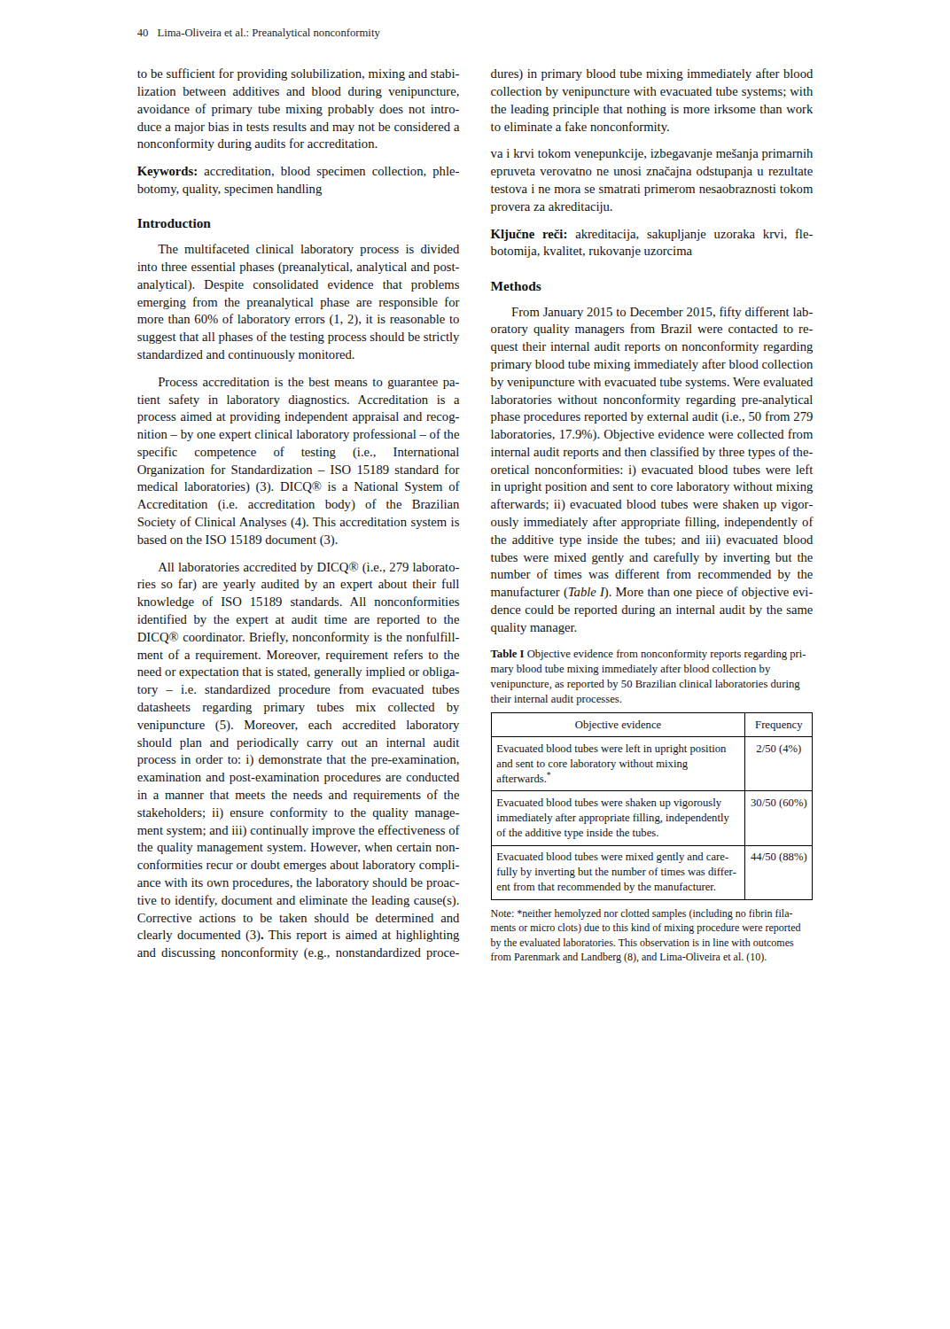40 Lima-Oliveira et al.: Preanalytical nonconformity
to be sufficient for providing solubilization, mixing and stabilization between additives and blood during venipuncture, avoidance of primary tube mixing probably does not introduce a major bias in tests results and may not be considered a nonconformity during audits for accreditation.
Keywords: accreditation, blood specimen collection, phlebotomy, quality, specimen handling
Introduction
The multifaceted clinical laboratory process is divided into three essential phases (preanalytical, analytical and postanalytical). Despite consolidated evidence that problems emerging from the preanalytical phase are responsible for more than 60% of laboratory errors (1, 2), it is reasonable to suggest that all phases of the testing process should be strictly standardized and continuously monitored.
Process accreditation is the best means to guarantee patient safety in laboratory diagnostics. Accreditation is a process aimed at providing independent appraisal and recognition – by one expert clinical laboratory professional – of the specific competence of testing (i.e., International Organization for Standardization – ISO 15189 standard for medical laboratories) (3). DICQ® is a National System of Accreditation (i.e. accreditation body) of the Brazilian Society of Clinical Analyses (4). This accreditation system is based on the ISO 15189 document (3).
All laboratories accredited by DICQ® (i.e., 279 laboratories so far) are yearly audited by an expert about their full knowledge of ISO 15189 standards. All nonconformities identified by the expert at audit time are reported to the DICQ® coordinator. Briefly, nonconformity is the nonfulfillment of a requirement. Moreover, requirement refers to the need or expectation that is stated, generally implied or obligatory – i.e. standardized procedure from evacuated tubes datasheets regarding primary tubes mix collected by venipuncture (5). Moreover, each accredited laboratory should plan and periodically carry out an internal audit process in order to: i) demonstrate that the pre-examination, examination and post-examination procedures are conducted in a manner that meets the needs and requirements of the stakeholders; ii) ensure conformity to the quality management system; and iii) continually improve the effectiveness of the quality management system. However, when certain nonconformities recur or doubt emerges about laboratory compliance with its own procedures, the laboratory should be proactive to identify, document and eliminate the leading cause(s). Corrective actions to be taken should be determined and clearly documented (3). This report is aimed at highlighting and discussing nonconformity (e.g., nonstandardized procedures) in primary blood tube mixing immediately after blood collection by venipuncture with evacuated tube systems; with the leading principle that nothing is more irksome than work to eliminate a fake nonconformity.
va i krvi tokom venepunkcije, izbegavanje mešanja primarnih epruveta verovatno ne unosi značajna odstupanja u rezultate testova i ne mora se smatrati primerom nesaobraznosti tokom provera za akreditaciju.
Ključne reči: akreditacija, sakupljanje uzoraka krvi, flebotomija, kvalitet, rukovanje uzorcima
Methods
From January 2015 to December 2015, fifty different laboratory quality managers from Brazil were contacted to request their internal audit reports on nonconformity regarding primary blood tube mixing immediately after blood collection by venipuncture with evacuated tube systems. Were evaluated laboratories without nonconformity regarding pre-analytical phase procedures reported by external audit (i.e., 50 from 279 laboratories, 17.9%). Objective evidence were collected from internal audit reports and then classified by three types of theoretical nonconformities: i) evacuated blood tubes were left in upright position and sent to core laboratory without mixing afterwards; ii) evacuated blood tubes were shaken up vigorously immediately after appropriate filling, independently of the additive type inside the tubes; and iii) evacuated blood tubes were mixed gently and carefully by inverting but the number of times was different from recommended by the manufacturer (Table I). More than one piece of objective evidence could be reported during an internal audit by the same quality manager.
Table I Objective evidence from nonconformity reports regarding primary blood tube mixing immediately after blood collection by venipuncture, as reported by 50 Brazilian clinical laboratories during their internal audit processes.
| Objective evidence | Frequency |
| --- | --- |
| Evacuated blood tubes were left in upright position and sent to core laboratory without mixing afterwards. * | 2/50 (4%) |
| Evacuated blood tubes were shaken up vigorously immediately after appropriate filling, independently of the additive type inside the tubes. | 30/50 (60%) |
| Evacuated blood tubes were mixed gently and carefully by inverting but the number of times was different from that recommended by the manufacturer. | 44/50 (88%) |
Note: *neither hemolyzed nor clotted samples (including no fibrin filaments or micro clots) due to this kind of mixing procedure were reported by the evaluated laboratories. This observation is in line with outcomes from Parenmark and Landberg (8), and Lima-Oliveira et al. (10).